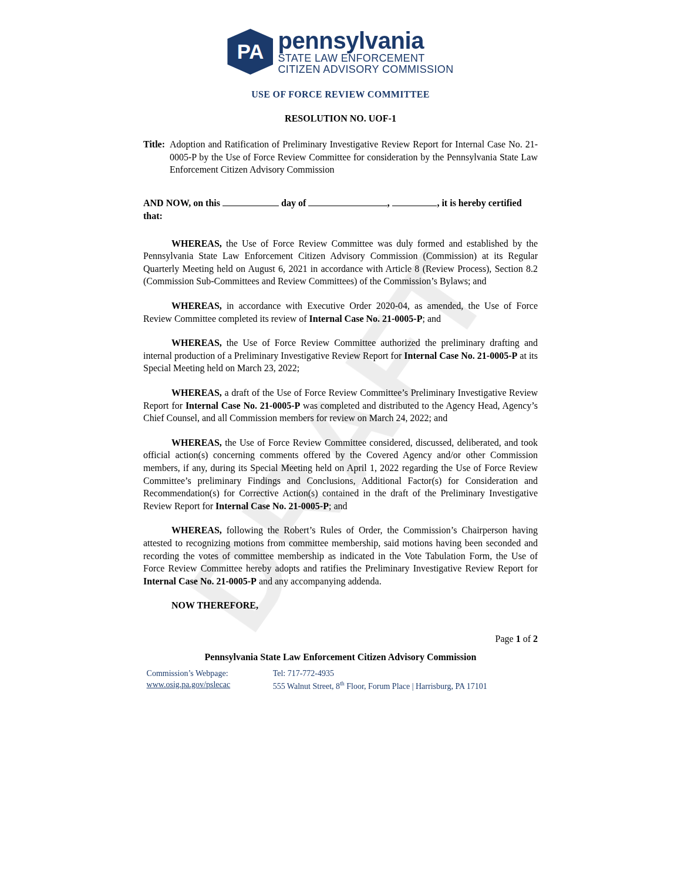DRAFT
PA
pennsylvania
STATE LAW ENFORCEMENT
CITIZEN ADVISORY COMMISSION
USE OF FORCE REVIEW COMMITTEE
RESOLUTION NO. UOF-1
Title:
Adoption and Ratification of Preliminary Investigative Review Report for Internal Case No. 21-0005-P by the Use of Force Review Committee for consideration by the Pennsylvania State Law Enforcement Citizen Advisory Commission
AND NOW, on this day of , , it is hereby certified that:
WHEREAS, the Use of Force Review Committee was duly formed and established by the Pennsylvania State Law Enforcement Citizen Advisory Commission (Commission) at its Regular Quarterly Meeting held on August 6, 2021 in accordance with Article 8 (Review Process), Section 8.2 (Commission Sub-Committees and Review Committees) of the Commission’s Bylaws; and
WHEREAS, in accordance with Executive Order 2020-04, as amended, the Use of Force Review Committee completed its review of Internal Case No. 21-0005-P; and
WHEREAS, the Use of Force Review Committee authorized the preliminary drafting and internal production of a Preliminary Investigative Review Report for Internal Case No. 21-0005-P at its Special Meeting held on March 23, 2022;
WHEREAS, a draft of the Use of Force Review Committee’s Preliminary Investigative Review Report for Internal Case No. 21-0005-P was completed and distributed to the Agency Head, Agency’s Chief Counsel, and all Commission members for review on March 24, 2022; and
WHEREAS, the Use of Force Review Committee considered, discussed, deliberated, and took official action(s) concerning comments offered by the Covered Agency and/or other Commission members, if any, during its Special Meeting held on April 1, 2022 regarding the Use of Force Review Committee’s preliminary Findings and Conclusions, Additional Factor(s) for Consideration and Recommendation(s) for Corrective Action(s) contained in the draft of the Preliminary Investigative Review Report for Internal Case No. 21-0005-P; and
WHEREAS, following the Robert’s Rules of Order, the Commission’s Chairperson having attested to recognizing motions from committee membership, said motions having been seconded and recording the votes of committee membership as indicated in the Vote Tabulation Form, the Use of Force Review Committee hereby adopts and ratifies the Preliminary Investigative Review Report for Internal Case No. 21-0005-P and any accompanying addenda.
NOW THEREFORE,
Page 1 of 2
Pennsylvania State Law Enforcement Citizen Advisory Commission
| Commission’s Webpage: www.osig.pa.gov/pslecac | Tel: 717-772-4935 555 Walnut Street, 8 th Floor, Forum Place / Harrisburg, PA 17101 |